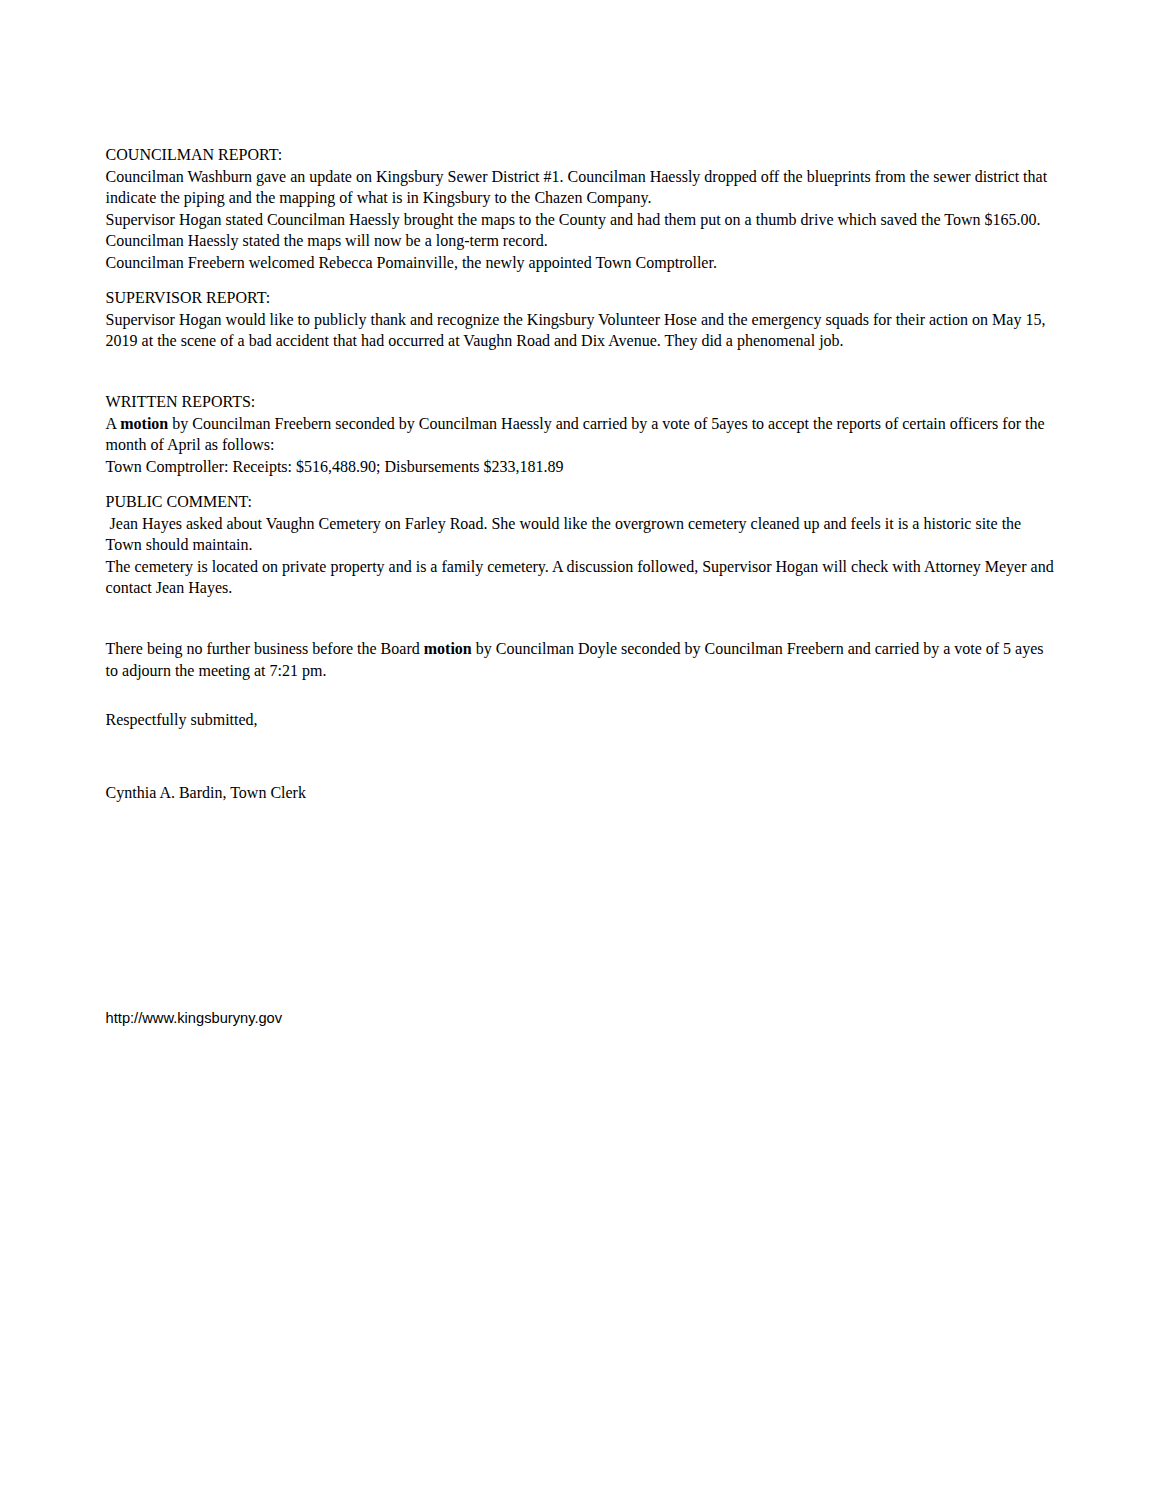COUNCILMAN REPORT:
Councilman Washburn gave an update on Kingsbury Sewer District #1. Councilman Haessly dropped off the blueprints from the sewer district that indicate the piping and the mapping of what is in Kingsbury to the Chazen Company.
Supervisor Hogan stated Councilman Haessly brought the maps to the County and had them put on a thumb drive which saved the Town $165.00. Councilman Haessly stated the maps will now be a long-term record.
Councilman Freebern welcomed Rebecca Pomainville, the newly appointed Town Comptroller.
SUPERVISOR REPORT:
Supervisor Hogan would like to publicly thank and recognize the Kingsbury Volunteer Hose and the emergency squads for their action on May 15, 2019 at the scene of a bad accident that had occurred at Vaughn Road and Dix Avenue. They did a phenomenal job.
WRITTEN REPORTS:
A motion by Councilman Freebern seconded by Councilman Haessly and carried by a vote of 5ayes to accept the reports of certain officers for the month of April as follows:
Town Comptroller: Receipts: $516,488.90; Disbursements $233,181.89
PUBLIC COMMENT:
Jean Hayes asked about Vaughn Cemetery on Farley Road. She would like the overgrown cemetery cleaned up and feels it is a historic site the Town should maintain.
The cemetery is located on private property and is a family cemetery. A discussion followed, Supervisor Hogan will check with Attorney Meyer and contact Jean Hayes.
There being no further business before the Board motion by Councilman Doyle seconded by Councilman Freebern and carried by a vote of 5 ayes to adjourn the meeting at 7:21 pm.
Respectfully submitted,
Cynthia A. Bardin, Town Clerk
http://www.kingsburyny.gov